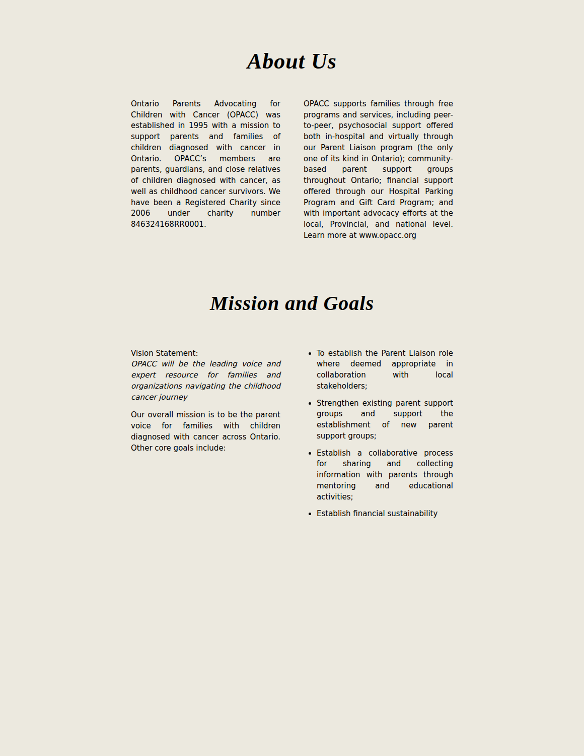About Us
Ontario Parents Advocating for Children with Cancer (OPACC) was established in 1995 with a mission to support parents and families of children diagnosed with cancer in Ontario. OPACC’s members are parents, guardians, and close relatives of children diagnosed with cancer, as well as childhood cancer survivors. We have been a Registered Charity since 2006 under charity number 846324168RR0001.
OPACC supports families through free programs and services, including peer-to-peer, psychosocial support offered both in-hospital and virtually through our Parent Liaison program (the only one of its kind in Ontario); community-based parent support groups throughout Ontario; financial support offered through our Hospital Parking Program and Gift Card Program; and with important advocacy efforts at the local, Provincial, and national level. Learn more at www.opacc.org
Mission and Goals
Vision Statement:
OPACC will be the leading voice and expert resource for families and organizations navigating the childhood cancer journey
Our overall mission is to be the parent voice for families with children diagnosed with cancer across Ontario. Other core goals include:
To establish the Parent Liaison role where deemed appropriate in collaboration with local stakeholders;
Strengthen existing parent support groups and support the establishment of new parent support groups;
Establish a collaborative process for sharing and collecting information with parents through mentoring and educational activities;
Establish financial sustainability